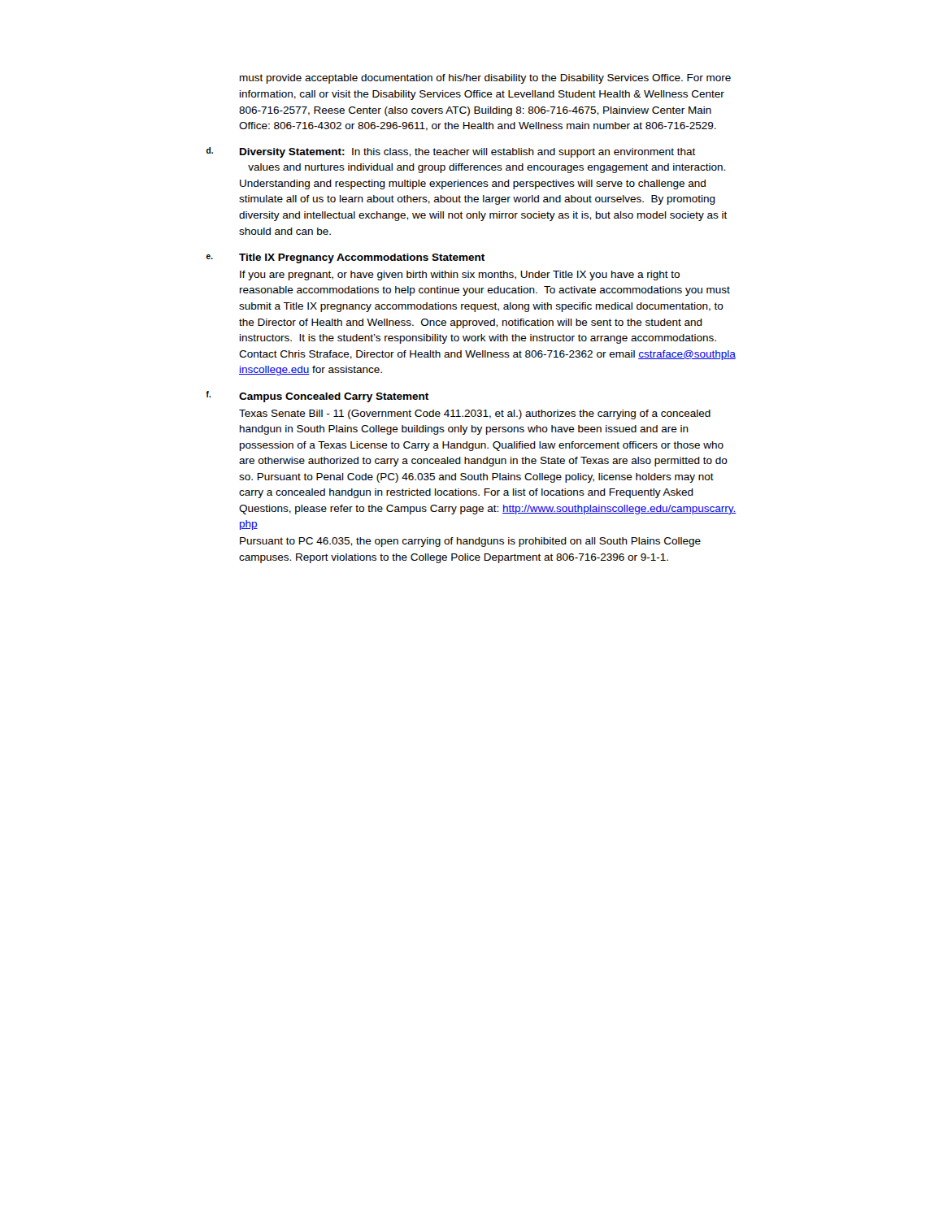must provide acceptable documentation of his/her disability to the Disability Services Office. For more information, call or visit the Disability Services Office at Levelland Student Health & Wellness Center 806-716-2577, Reese Center (also covers ATC) Building 8: 806-716-4675, Plainview Center Main Office: 806-716-4302 or 806-296-9611, or the Health and Wellness main number at 806-716-2529.
d.
Diversity Statement: In this class, the teacher will establish and support an environment that values and nurtures individual and group differences and encourages engagement and interaction. Understanding and respecting multiple experiences and perspectives will serve to challenge and stimulate all of us to learn about others, about the larger world and about ourselves. By promoting diversity and intellectual exchange, we will not only mirror society as it is, but also model society as it should and can be.
e.
Title IX Pregnancy Accommodations Statement
If you are pregnant, or have given birth within six months, Under Title IX you have a right to reasonable accommodations to help continue your education. To activate accommodations you must submit a Title IX pregnancy accommodations request, along with specific medical documentation, to the Director of Health and Wellness. Once approved, notification will be sent to the student and instructors. It is the student’s responsibility to work with the instructor to arrange accommodations. Contact Chris Straface, Director of Health and Wellness at 806-716-2362 or email cstraface@southplainscollege.edu for assistance.
f.
Campus Concealed Carry Statement
Texas Senate Bill - 11 (Government Code 411.2031, et al.) authorizes the carrying of a concealed handgun in South Plains College buildings only by persons who have been issued and are in possession of a Texas License to Carry a Handgun. Qualified law enforcement officers or those who are otherwise authorized to carry a concealed handgun in the State of Texas are also permitted to do so. Pursuant to Penal Code (PC) 46.035 and South Plains College policy, license holders may not carry a concealed handgun in restricted locations. For a list of locations and Frequently Asked Questions, please refer to the Campus Carry page at: http://www.southplainscollege.edu/campuscarry.php
Pursuant to PC 46.035, the open carrying of handguns is prohibited on all South Plains College campuses. Report violations to the College Police Department at 806-716-2396 or 9-1-1.